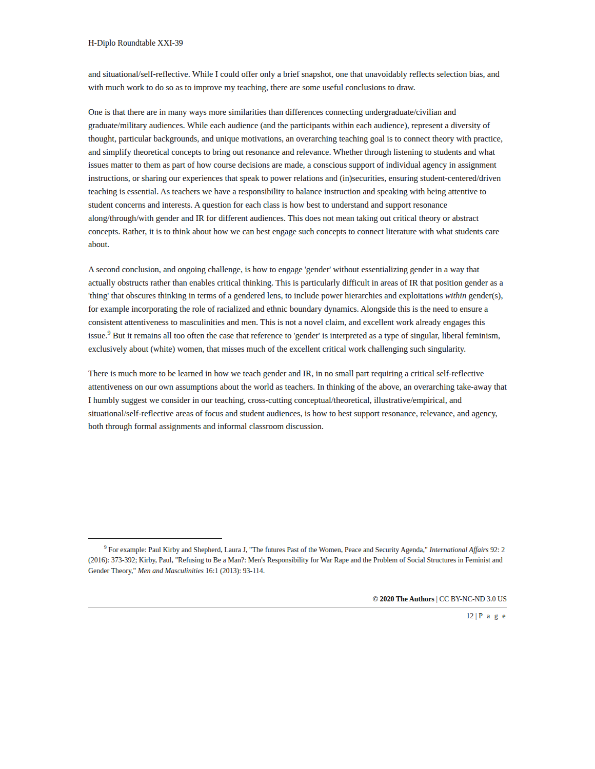H-Diplo Roundtable XXI-39
and situational/self-reflective. While I could offer only a brief snapshot, one that unavoidably reflects selection bias, and with much work to do so as to improve my teaching, there are some useful conclusions to draw.
One is that there are in many ways more similarities than differences connecting undergraduate/civilian and graduate/military audiences. While each audience (and the participants within each audience), represent a diversity of thought, particular backgrounds, and unique motivations, an overarching teaching goal is to connect theory with practice, and simplify theoretical concepts to bring out resonance and relevance. Whether through listening to students and what issues matter to them as part of how course decisions are made, a conscious support of individual agency in assignment instructions, or sharing our experiences that speak to power relations and (in)securities, ensuring student-centered/driven teaching is essential. As teachers we have a responsibility to balance instruction and speaking with being attentive to student concerns and interests. A question for each class is how best to understand and support resonance along/through/with gender and IR for different audiences. This does not mean taking out critical theory or abstract concepts. Rather, it is to think about how we can best engage such concepts to connect literature with what students care about.
A second conclusion, and ongoing challenge, is how to engage 'gender' without essentializing gender in a way that actually obstructs rather than enables critical thinking. This is particularly difficult in areas of IR that position gender as a 'thing' that obscures thinking in terms of a gendered lens, to include power hierarchies and exploitations within gender(s), for example incorporating the role of racialized and ethnic boundary dynamics. Alongside this is the need to ensure a consistent attentiveness to masculinities and men. This is not a novel claim, and excellent work already engages this issue.9 But it remains all too often the case that reference to 'gender' is interpreted as a type of singular, liberal feminism, exclusively about (white) women, that misses much of the excellent critical work challenging such singularity.
There is much more to be learned in how we teach gender and IR, in no small part requiring a critical self-reflective attentiveness on our own assumptions about the world as teachers. In thinking of the above, an overarching take-away that I humbly suggest we consider in our teaching, cross-cutting conceptual/theoretical, illustrative/empirical, and situational/self-reflective areas of focus and student audiences, is how to best support resonance, relevance, and agency, both through formal assignments and informal classroom discussion.
9 For example: Paul Kirby and Shepherd, Laura J, "The futures Past of the Women, Peace and Security Agenda," International Affairs 92: 2 (2016): 373-392; Kirby, Paul, "Refusing to Be a Man?: Men's Responsibility for War Rape and the Problem of Social Structures in Feminist and Gender Theory," Men and Masculinities 16:1 (2013): 93-114.
© 2020 The Authors | CC BY-NC-ND 3.0 US
12 | P a g e